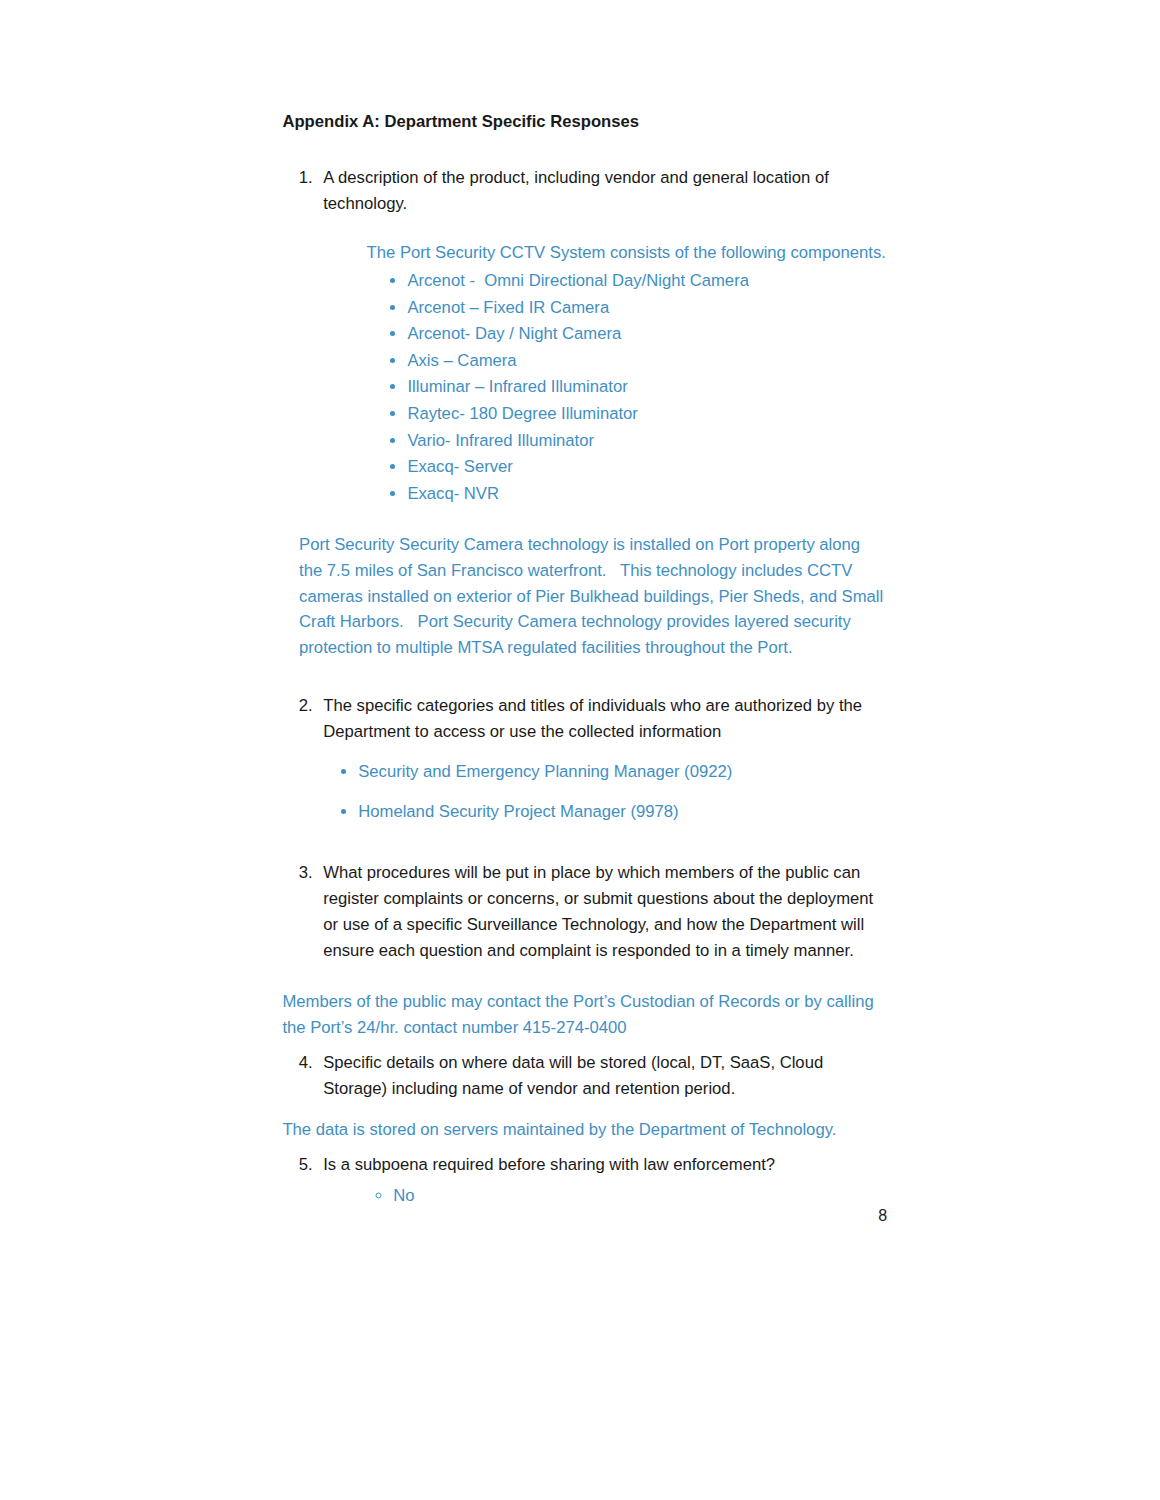Appendix A: Department Specific Responses
A description of the product, including vendor and general location of technology.
The Port Security CCTV System consists of the following components.
Arcenot - Omni Directional Day/Night Camera
Arcenot – Fixed IR Camera
Arcenot- Day / Night Camera
Axis – Camera
Illuminar – Infrared Illuminator
Raytec- 180 Degree Illuminator
Vario- Infrared Illuminator
Exacq- Server
Exacq- NVR
Port Security Security Camera technology is installed on Port property along the 7.5 miles of San Francisco waterfront. This technology includes CCTV cameras installed on exterior of Pier Bulkhead buildings, Pier Sheds, and Small Craft Harbors. Port Security Camera technology provides layered security protection to multiple MTSA regulated facilities throughout the Port.
The specific categories and titles of individuals who are authorized by the Department to access or use the collected information
Security and Emergency Planning Manager (0922)
Homeland Security Project Manager (9978)
What procedures will be put in place by which members of the public can register complaints or concerns, or submit questions about the deployment or use of a specific Surveillance Technology, and how the Department will ensure each question and complaint is responded to in a timely manner.
Members of the public may contact the Port’s Custodian of Records or by calling the Port’s 24/hr. contact number 415-274-0400
Specific details on where data will be stored (local, DT, SaaS, Cloud Storage) including name of vendor and retention period.
The data is stored on servers maintained by the Department of Technology.
Is a subpoena required before sharing with law enforcement?
No
8